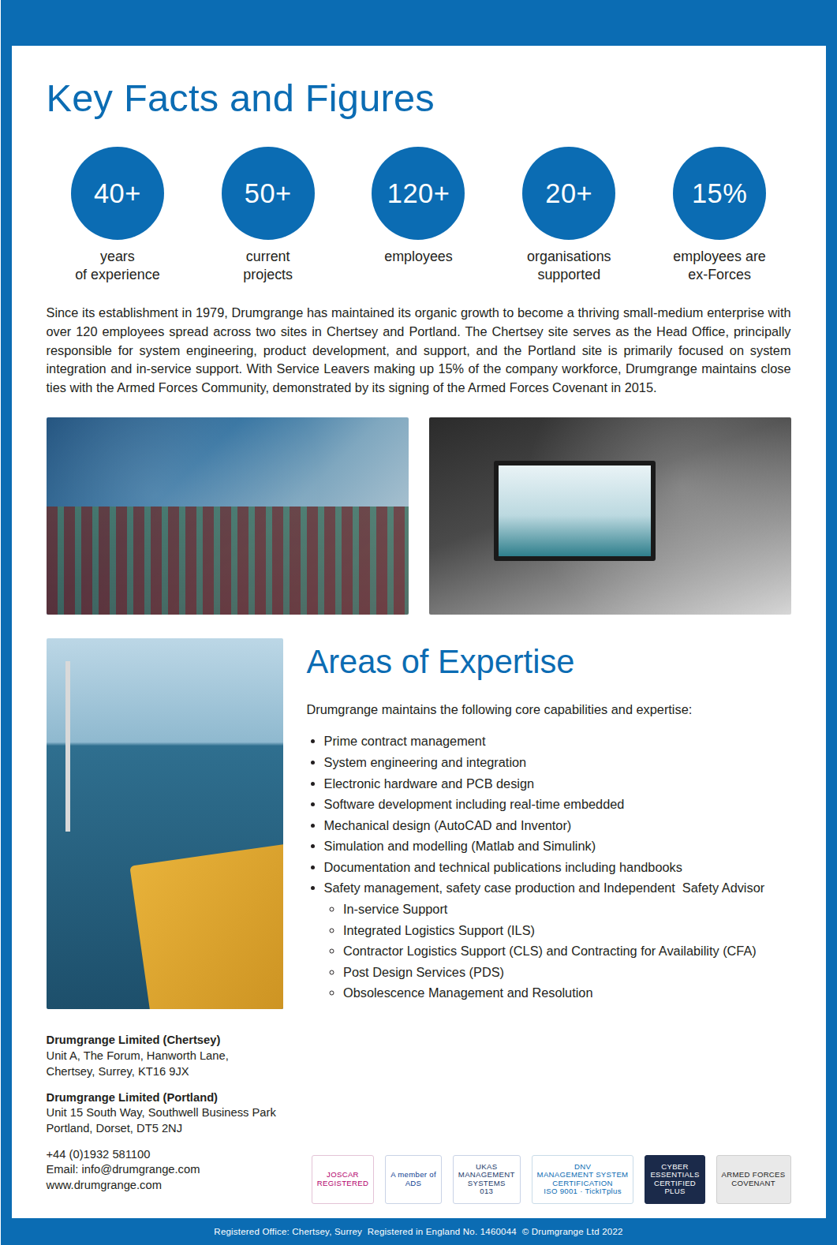Key Facts and Figures
40+
years
of experience
50+
current
projects
120+
employees
20+
organisations
supported
15%
employees are
ex-Forces
Since its establishment in 1979, Drumgrange has maintained its organic growth to become a thriving small-medium enterprise with over 120 employees spread across two sites in Chertsey and Portland. The Chertsey site serves as the Head Office, principally responsible for system engineering, product development, and support, and the Portland site is primarily focused on system integration and in-service support. With Service Leavers making up 15% of the company workforce, Drumgrange maintains close ties with the Armed Forces Community, demonstrated by its signing of the Armed Forces Covenant in 2015.
Areas of Expertise
Drumgrange maintains the following core capabilities and expertise:
Prime contract management
System engineering and integration
Electronic hardware and PCB design
Software development including real-time embedded
Mechanical design (AutoCAD and Inventor)
Simulation and modelling (Matlab and Simulink)
Documentation and technical publications including handbooks
Safety management, safety case production and Independent Safety Advisor
In-service Support
Integrated Logistics Support (ILS)
Contractor Logistics Support (CLS) and Contracting for Availability (CFA)
Post Design Services (PDS)
Obsolescence Management and Resolution
Drumgrange Limited (Chertsey)
Unit A, The Forum, Hanworth Lane,
Chertsey, Surrey, KT16 9JX
Drumgrange Limited (Portland)
Unit 15 South Way, Southwell Business Park
Portland, Dorset, DT5 2NJ
+44 (0)1932 581100
Email: info@drumgrange.com
www.drumgrange.com
JOSCAR
REGISTERED A member of
ADS UKAS
MANAGEMENT
SYSTEMS
013 DNV
MANAGEMENT SYSTEM
CERTIFICATION
ISO 9001 · TickITplus CYBER
ESSENTIALS
CERTIFIED
PLUS ARMED FORCES
COVENANT
Registered Office: Chertsey, Surrey Registered in England No. 1460044 © Drumgrange Ltd 2022